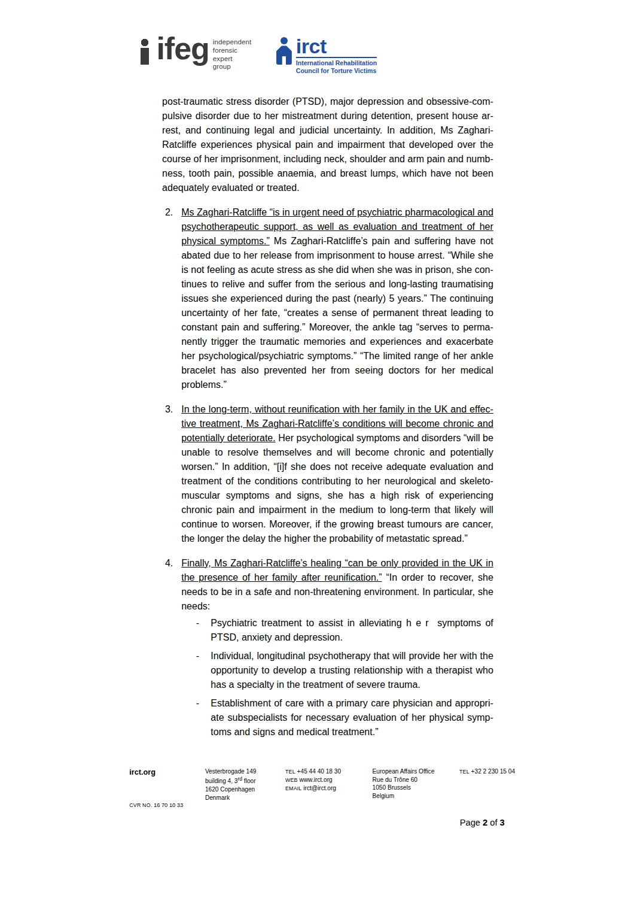ifeg
independent
forensic
expert
group
irct
International Rehabilitation
Council for Torture Victims
post-traumatic stress disorder (PTSD), major depression and obsessive-compulsive disorder due to her mistreatment during detention, present house arrest, and continuing legal and judicial uncertainty. In addition, Ms Zaghari-Ratcliffe experiences physical pain and impairment that developed over the course of her imprisonment, including neck, shoulder and arm pain and numbness, tooth pain, possible anaemia, and breast lumps, which have not been adequately evaluated or treated.
Ms Zaghari-Ratcliffe “is in urgent need of psychiatric pharmacological and psychotherapeutic support, as well as evaluation and treatment of her physical symptoms.” Ms Zaghari-Ratcliffe’s pain and suffering have not abated due to her release from imprisonment to house arrest. “While she is not feeling as acute stress as she did when she was in prison, she continues to relive and suffer from the serious and long-lasting traumatising issues she experienced during the past (nearly) 5 years.” The continuing uncertainty of her fate, “creates a sense of permanent threat leading to constant pain and suffering.” Moreover, the ankle tag “serves to permanently trigger the traumatic memories and experiences and exacerbate her psychological/psychiatric symptoms.” “The limited range of her ankle bracelet has also prevented her from seeing doctors for her medical problems.”
In the long-term, without reunification with her family in the UK and effective treatment, Ms Zaghari-Ratcliffe’s conditions will become chronic and potentially deteriorate. Her psychological symptoms and disorders “will be unable to resolve themselves and will become chronic and potentially worsen.” In addition, “[i]f she does not receive adequate evaluation and treatment of the conditions contributing to her neurological and skeletomuscular symptoms and signs, she has a high risk of experiencing chronic pain and impairment in the medium to long-term that likely will continue to worsen. Moreover, if the growing breast tumours are cancer, the longer the delay the higher the probability of metastatic spread.”
Finally, Ms Zaghari-Ratcliffe’s healing “can be only provided in the UK in the presence of her family after reunification.” “In order to recover, she needs to be in a safe and non-threatening environment. In particular, she needs:
Psychiatric treatment to assist in alleviating h e r symptoms of PTSD, anxiety and depression.
Individual, longitudinal psychotherapy that will provide her with the opportunity to develop a trusting relationship with a therapist who has a specialty in the treatment of severe trauma.
Establishment of care with a primary care physician and appropriate subspecialists for necessary evaluation of her physical symptoms and signs and medical treatment.”
irct.org
CVR NO. 16 70 10 33
Vesterbrogade 149
building 4, 3rd floor
1620 Copenhagen
Denmark
TEL +45 44 40 18 30
WEB www.irct.org
EMAIL irct@irct.org
European Affairs Office
Rue du Trône 60
1050 Brussels
Belgium
TEL +32 2 230 15 04
Page 2 of 3